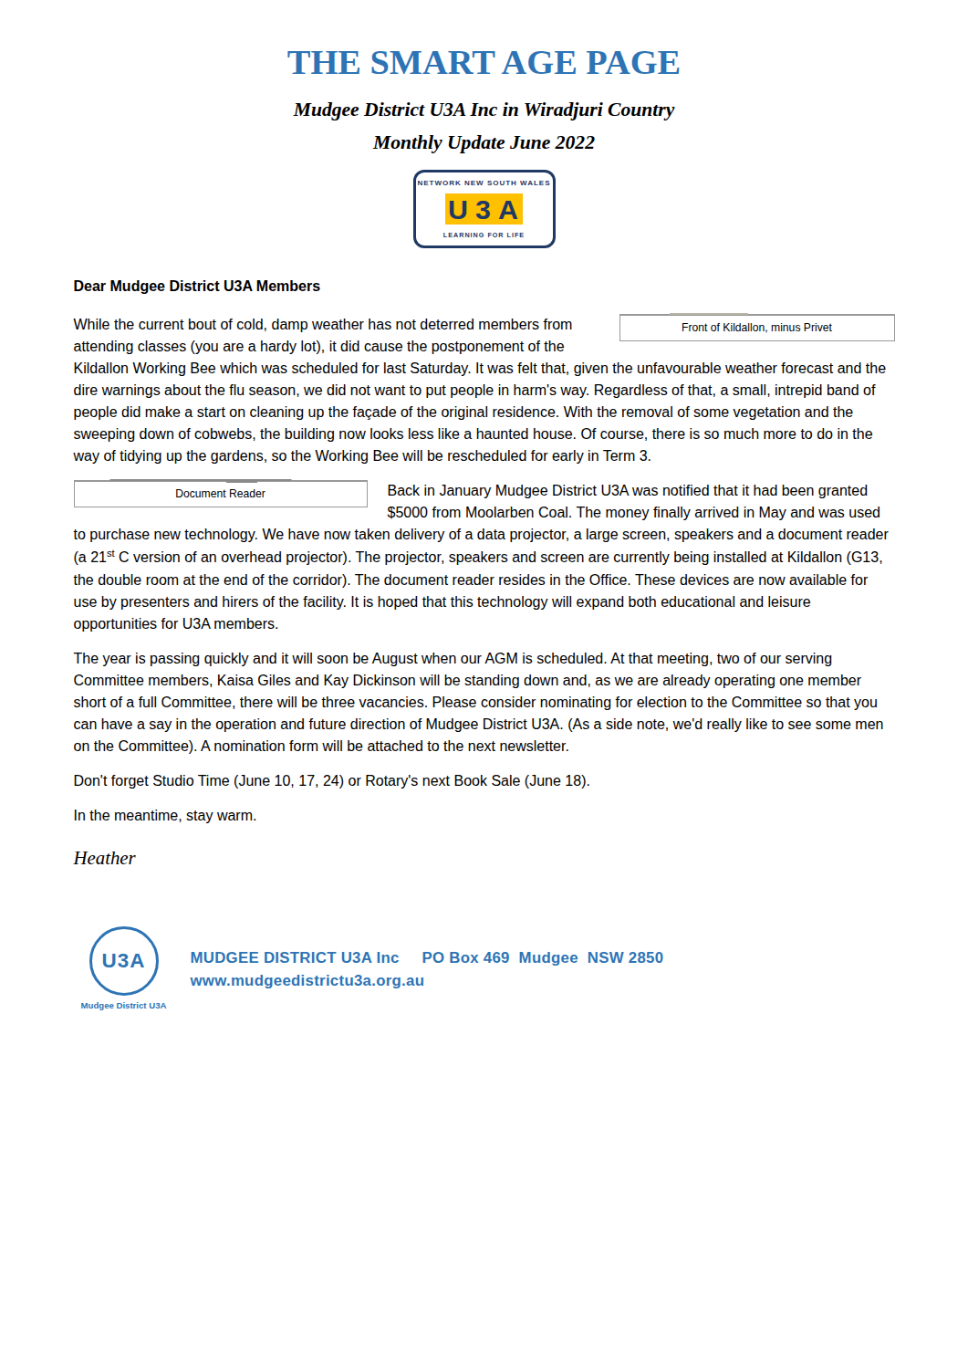THE SMART AGE PAGE
Mudgee District U3A Inc in Wiradjuri Country
Monthly Update June 2022
NETWORK NEW SOUTH WALES
U 3 A
LEARNING FOR LIFE
Dear Mudgee District U3A Members
Front of Kildallon, minus Privet
While the current bout of cold, damp weather has not deterred members from attending classes (you are a hardy lot), it did cause the postponement of the Kildallon Working Bee which was scheduled for last Saturday. It was felt that, given the unfavourable weather forecast and the dire warnings about the flu season, we did not want to put people in harm's way. Regardless of that, a small, intrepid band of people did make a start on cleaning up the façade of the original residence. With the removal of some vegetation and the sweeping down of cobwebs, the building now looks less like a haunted house. Of course, there is so much more to do in the way of tidying up the gardens, so the Working Bee will be rescheduled for early in Term 3.
Document Reader
Back in January Mudgee District U3A was notified that it had been granted $5000 from Moolarben Coal. The money finally arrived in May and was used to purchase new technology. We have now taken delivery of a data projector, a large screen, speakers and a document reader (a 21st C version of an overhead projector). The projector, speakers and screen are currently being installed at Kildallon (G13, the double room at the end of the corridor). The document reader resides in the Office. These devices are now available for use by presenters and hirers of the facility. It is hoped that this technology will expand both educational and leisure opportunities for U3A members.
The year is passing quickly and it will soon be August when our AGM is scheduled. At that meeting, two of our serving Committee members, Kaisa Giles and Kay Dickinson will be standing down and, as we are already operating one member short of a full Committee, there will be three vacancies. Please consider nominating for election to the Committee so that you can have a say in the operation and future direction of Mudgee District U3A. (As a side note, we'd really like to see some men on the Committee). A nomination form will be attached to the next newsletter.
Don't forget Studio Time (June 10, 17, 24) or Rotary's next Book Sale (June 18).
In the meantime, stay warm.
Heather
U3A
Mudgee District U3A
MUDGEE DISTRICT U3A Inc PO Box 469 Mudgee NSW 2850 www.mudgeedistrictu3a.org.au